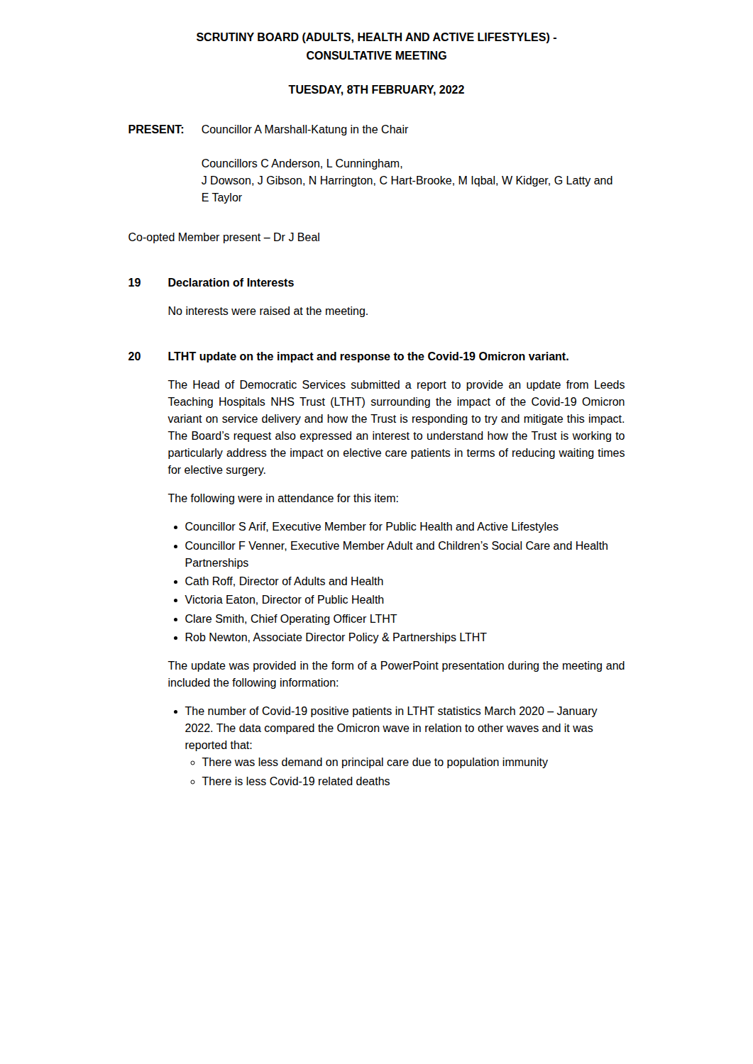Scrutiny Board (Adults, Health and Active Lifestyles) -
Consultative Meeting
Tuesday, 8th February, 2022
| Present: | Councillor A Marshall-Katung in the Chair |
| | Councillors C Anderson, L Cunningham, J Dowson, J Gibson, N Harrington, C Hart-Brooke, M Iqbal, W Kidger, G Latty and E Taylor |
Co-opted Member present – Dr J Beal
19
Declaration of Interests
No interests were raised at the meeting.
20
LTHT update on the impact and response to the Covid-19 Omicron variant.
The Head of Democratic Services submitted a report to provide an update from Leeds Teaching Hospitals NHS Trust (LTHT) surrounding the impact of the Covid-19 Omicron variant on service delivery and how the Trust is responding to try and mitigate this impact. The Board’s request also expressed an interest to understand how the Trust is working to particularly address the impact on elective care patients in terms of reducing waiting times for elective surgery.
The following were in attendance for this item:
Councillor S Arif, Executive Member for Public Health and Active Lifestyles
Councillor F Venner, Executive Member Adult and Children’s Social Care and Health Partnerships
Cath Roff, Director of Adults and Health
Victoria Eaton, Director of Public Health
Clare Smith, Chief Operating Officer LTHT
Rob Newton, Associate Director Policy & Partnerships LTHT
The update was provided in the form of a PowerPoint presentation during the meeting and included the following information:
The number of Covid-19 positive patients in LTHT statistics March 2020 – January 2022. The data compared the Omicron wave in relation to other waves and it was reported that:
There was less demand on principal care due to population immunity
There is less Covid-19 related deaths